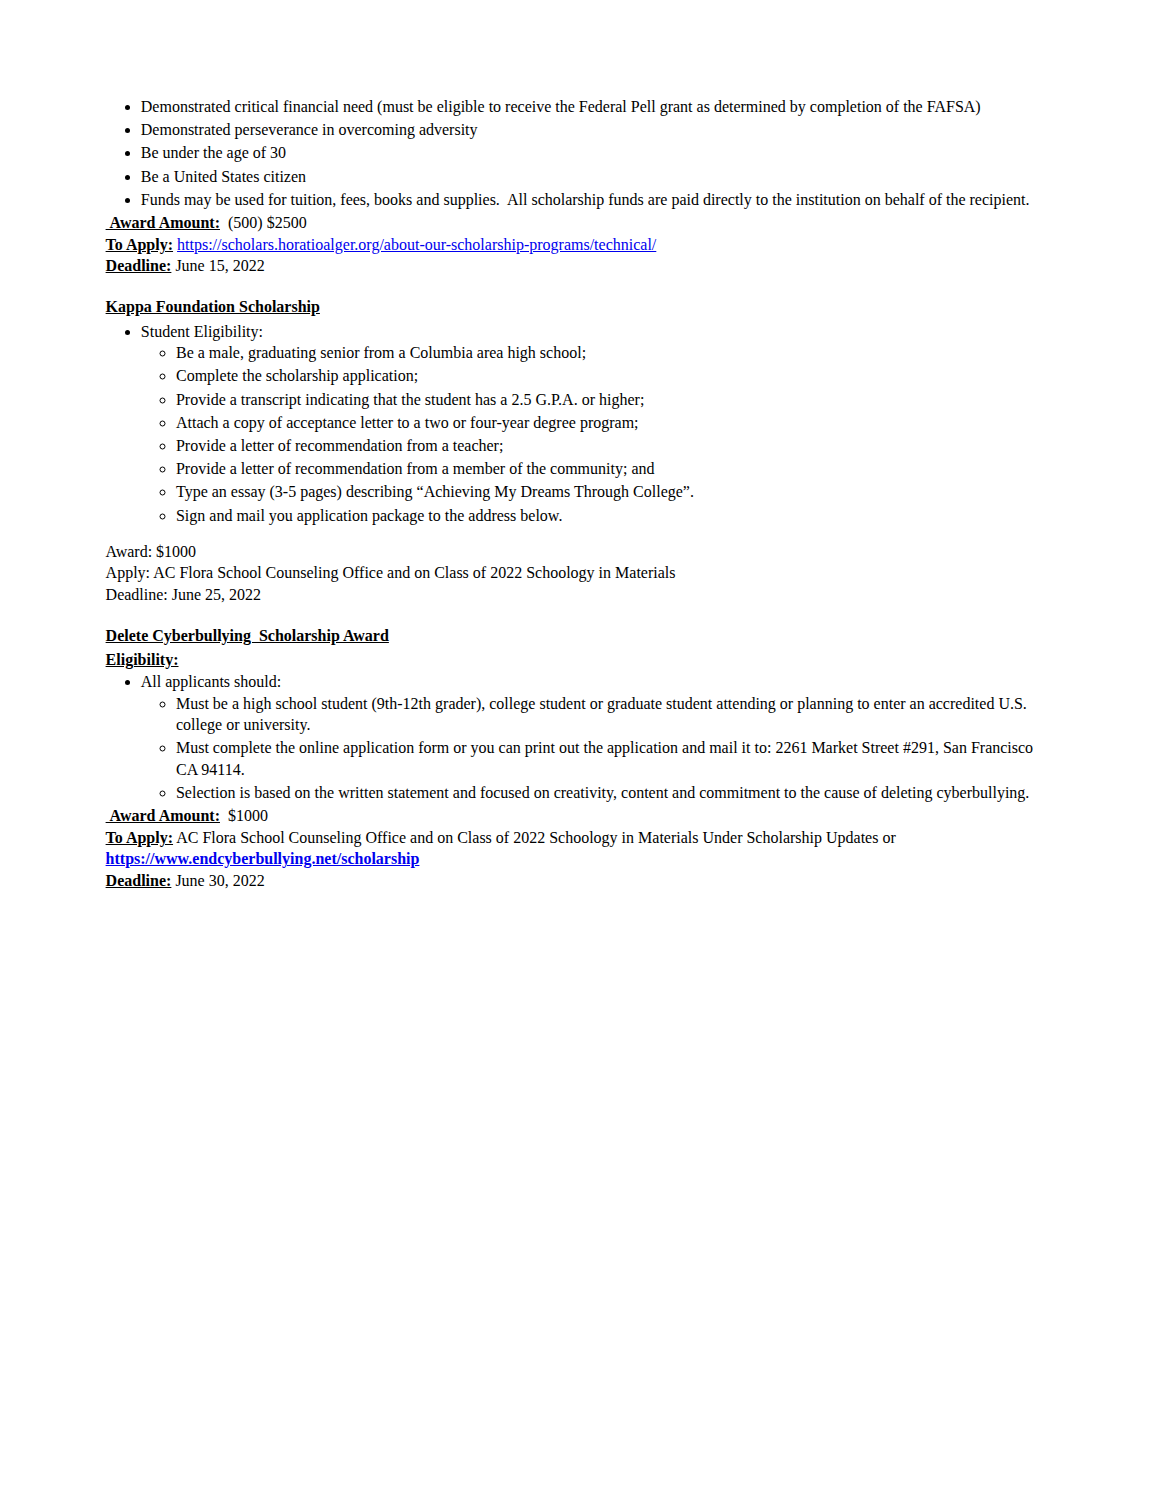Demonstrated critical financial need (must be eligible to receive the Federal Pell grant as determined by completion of the FAFSA)
Demonstrated perseverance in overcoming adversity
Be under the age of 30
Be a United States citizen
Funds may be used for tuition, fees, books and supplies. All scholarship funds are paid directly to the institution on behalf of the recipient.
Award Amount: (500) $2500
To Apply: https://scholars.horatioalger.org/about-our-scholarship-programs/technical/
Deadline: June 15, 2022
Kappa Foundation Scholarship
Student Eligibility:
Be a male, graduating senior from a Columbia area high school;
Complete the scholarship application;
Provide a transcript indicating that the student has a 2.5 G.P.A. or higher;
Attach a copy of acceptance letter to a two or four-year degree program;
Provide a letter of recommendation from a teacher;
Provide a letter of recommendation from a member of the community; and
Type an essay (3-5 pages) describing “Achieving My Dreams Through College”.
Sign and mail you application package to the address below.
Award: $1000
Apply: AC Flora School Counseling Office and on Class of 2022 Schoology in Materials
Deadline: June 25, 2022
Delete Cyberbullying Scholarship Award
Eligibility:
All applicants should:
Must be a high school student (9th-12th grader), college student or graduate student attending or planning to enter an accredited U.S. college or university.
Must complete the online application form or you can print out the application and mail it to: 2261 Market Street #291, San Francisco CA 94114.
Selection is based on the written statement and focused on creativity, content and commitment to the cause of deleting cyberbullying.
Award Amount: $1000
To Apply: AC Flora School Counseling Office and on Class of 2022 Schoology in Materials Under Scholarship Updates or https://www.endcyberbullying.net/scholarship
Deadline: June 30, 2022